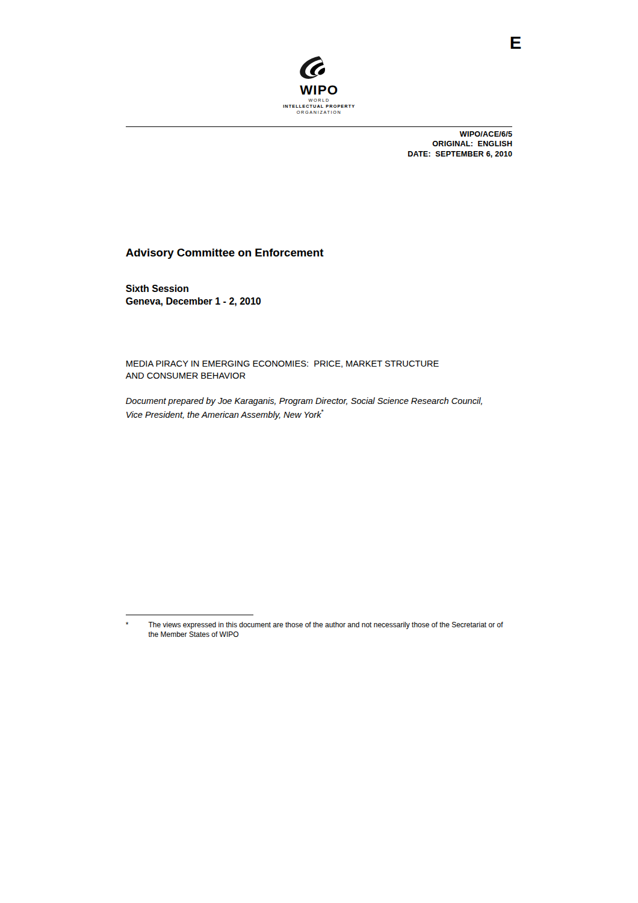E
WIPO WORLD INTELLECTUAL PROPERTY ORGANIZATION
WIPO/ACE/6/5
ORIGINAL: ENGLISH
DATE: SEPTEMBER 6, 2010
Advisory Committee on Enforcement
Sixth Session
Geneva, December 1 - 2, 2010
MEDIA PIRACY IN EMERGING ECONOMIES: PRICE, MARKET STRUCTURE
AND CONSUMER BEHAVIOR
Document prepared by Joe Karaganis, Program Director, Social Science Research Council,
Vice President, the American Assembly, New York*
*
The views expressed in this document are those of the author and not necessarily those of the Secretariat or of the Member States of WIPO